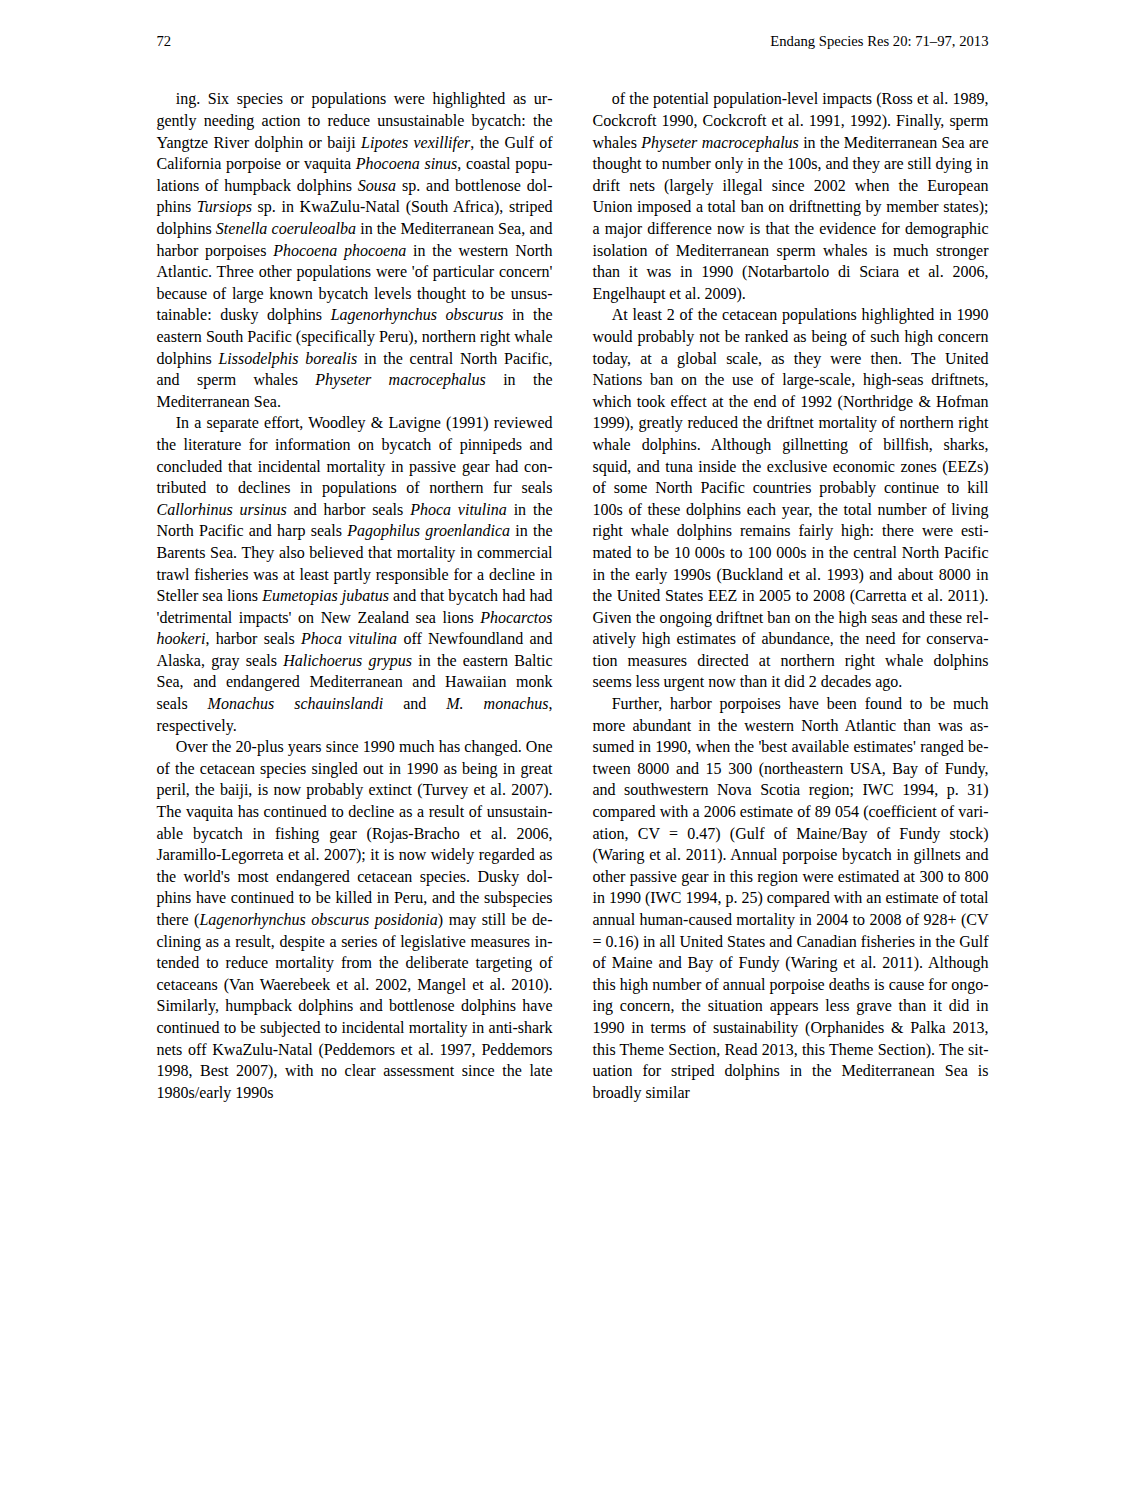72 Endang Species Res 20: 71–97, 2013
ing. Six species or populations were highlighted as urgently needing action to reduce unsustainable bycatch: the Yangtze River dolphin or baiji Lipotes vexillifer, the Gulf of California porpoise or vaquita Phocoena sinus, coastal populations of humpback dolphins Sousa sp. and bottlenose dolphins Tursiops sp. in KwaZulu-Natal (South Africa), striped dolphins Stenella coeruleoalba in the Mediterranean Sea, and harbor porpoises Phocoena phocoena in the western North Atlantic. Three other populations were 'of particular concern' because of large known bycatch levels thought to be unsustainable: dusky dolphins Lagenorhynchus obscurus in the eastern South Pacific (specifically Peru), northern right whale dolphins Lissodelphis borealis in the central North Pacific, and sperm whales Physeter macrocephalus in the Mediterranean Sea.
In a separate effort, Woodley & Lavigne (1991) reviewed the literature for information on bycatch of pinnipeds and concluded that incidental mortality in passive gear had contributed to declines in populations of northern fur seals Callorhinus ursinus and harbor seals Phoca vitulina in the North Pacific and harp seals Pagophilus groenlandica in the Barents Sea. They also believed that mortality in commercial trawl fisheries was at least partly responsible for a decline in Steller sea lions Eumetopias jubatus and that bycatch had had 'detrimental impacts' on New Zealand sea lions Phocarctos hookeri, harbor seals Phoca vitulina off Newfoundland and Alaska, gray seals Halichoerus grypus in the eastern Baltic Sea, and endangered Mediterranean and Hawaiian monk seals Monachus schauinslandi and M. monachus, respectively.
Over the 20-plus years since 1990 much has changed. One of the cetacean species singled out in 1990 as being in great peril, the baiji, is now probably extinct (Turvey et al. 2007). The vaquita has continued to decline as a result of unsustainable bycatch in fishing gear (Rojas-Bracho et al. 2006, Jaramillo-Legorreta et al. 2007); it is now widely regarded as the world's most endangered cetacean species. Dusky dolphins have continued to be killed in Peru, and the subspecies there (Lagenorhynchus obscurus posidonia) may still be declining as a result, despite a series of legislative measures intended to reduce mortality from the deliberate targeting of cetaceans (Van Waerebeek et al. 2002, Mangel et al. 2010). Similarly, humpback dolphins and bottlenose dolphins have continued to be subjected to incidental mortality in anti-shark nets off KwaZulu-Natal (Peddemors et al. 1997, Peddemors 1998, Best 2007), with no clear assessment since the late 1980s/early 1990s
of the potential population-level impacts (Ross et al. 1989, Cockcroft 1990, Cockcroft et al. 1991, 1992). Finally, sperm whales Physeter macrocephalus in the Mediterranean Sea are thought to number only in the 100s, and they are still dying in drift nets (largely illegal since 2002 when the European Union imposed a total ban on driftnetting by member states); a major difference now is that the evidence for demographic isolation of Mediterranean sperm whales is much stronger than it was in 1990 (Notarbartolo di Sciara et al. 2006, Engelhaupt et al. 2009).
At least 2 of the cetacean populations highlighted in 1990 would probably not be ranked as being of such high concern today, at a global scale, as they were then. The United Nations ban on the use of large-scale, high-seas driftnets, which took effect at the end of 1992 (Northridge & Hofman 1999), greatly reduced the driftnet mortality of northern right whale dolphins. Although gillnetting of billfish, sharks, squid, and tuna inside the exclusive economic zones (EEZs) of some North Pacific countries probably continue to kill 100s of these dolphins each year, the total number of living right whale dolphins remains fairly high: there were estimated to be 10 000s to 100 000s in the central North Pacific in the early 1990s (Buckland et al. 1993) and about 8000 in the United States EEZ in 2005 to 2008 (Carretta et al. 2011). Given the ongoing driftnet ban on the high seas and these relatively high estimates of abundance, the need for conservation measures directed at northern right whale dolphins seems less urgent now than it did 2 decades ago.
Further, harbor porpoises have been found to be much more abundant in the western North Atlantic than was assumed in 1990, when the 'best available estimates' ranged between 8000 and 15 300 (northeastern USA, Bay of Fundy, and southwestern Nova Scotia region; IWC 1994, p. 31) compared with a 2006 estimate of 89 054 (coefficient of variation, CV = 0.47) (Gulf of Maine/Bay of Fundy stock) (Waring et al. 2011). Annual porpoise bycatch in gillnets and other passive gear in this region were estimated at 300 to 800 in 1990 (IWC 1994, p. 25) compared with an estimate of total annual human-caused mortality in 2004 to 2008 of 928+ (CV = 0.16) in all United States and Canadian fisheries in the Gulf of Maine and Bay of Fundy (Waring et al. 2011). Although this high number of annual porpoise deaths is cause for ongoing concern, the situation appears less grave than it did in 1990 in terms of sustainability (Orphanides & Palka 2013, this Theme Section, Read 2013, this Theme Section). The situation for striped dolphins in the Mediterranean Sea is broadly similar